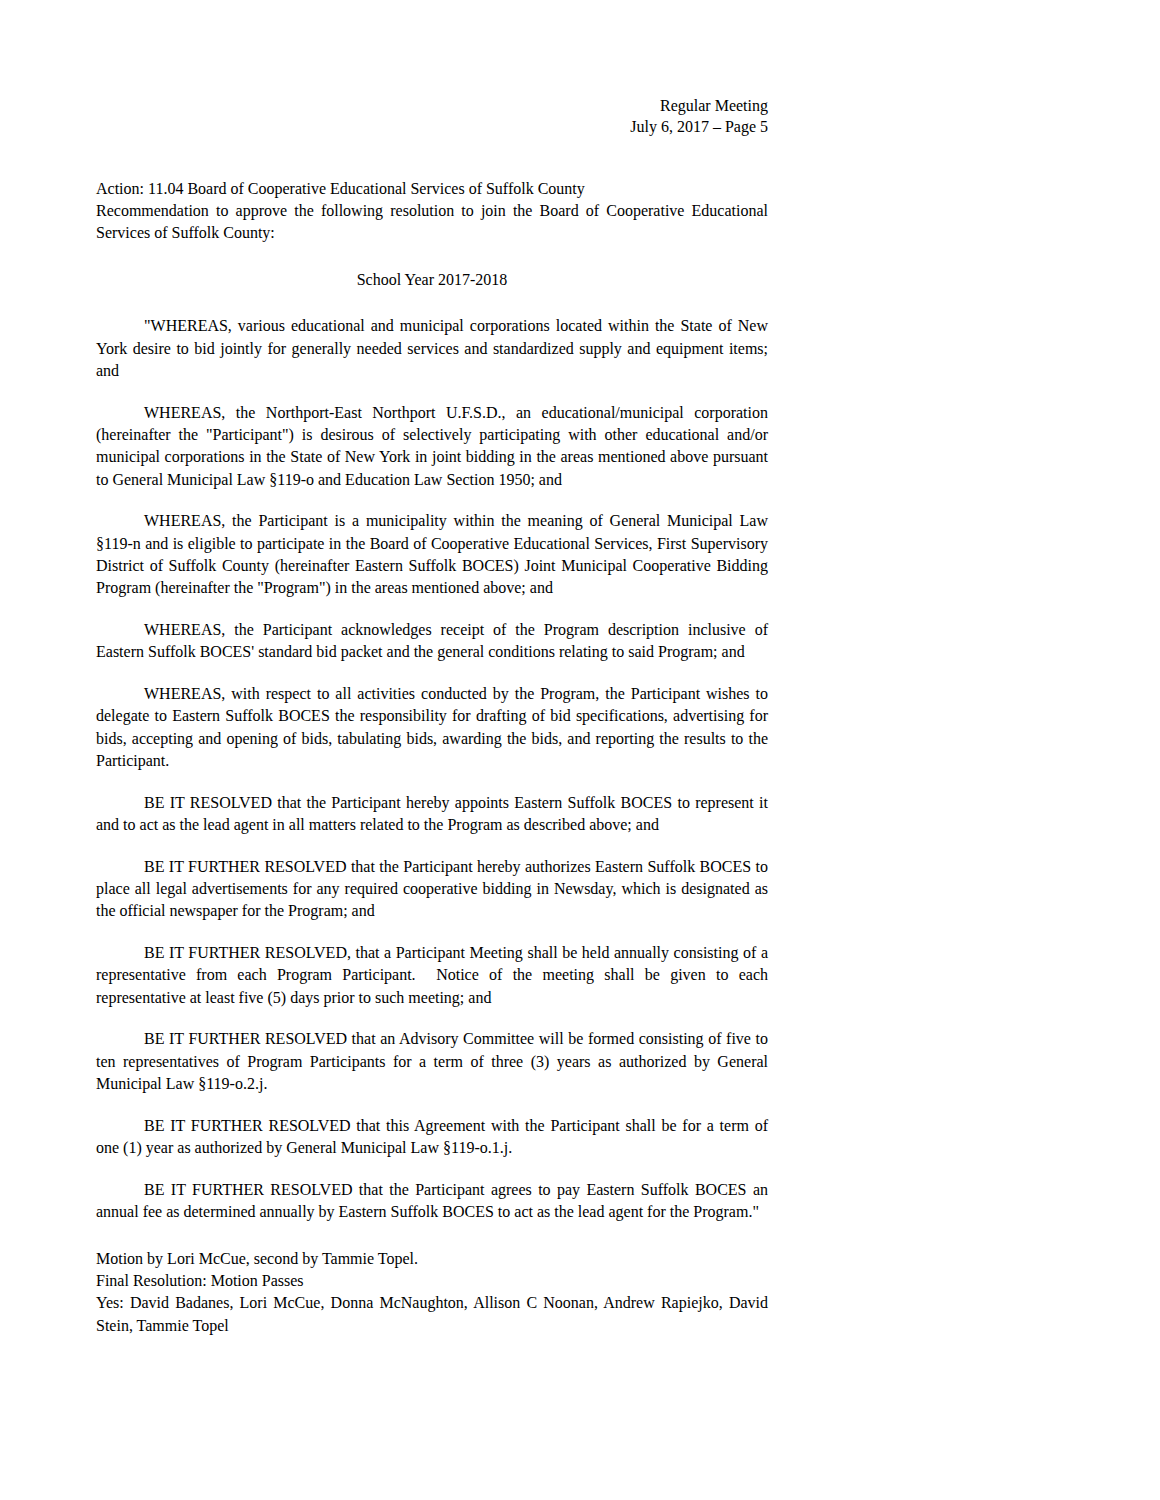Regular Meeting
July 6, 2017 – Page 5
Action: 11.04 Board of Cooperative Educational Services of Suffolk County
Recommendation to approve the following resolution to join the Board of Cooperative Educational Services of Suffolk County:
School Year 2017-2018
"WHEREAS, various educational and municipal corporations located within the State of New York desire to bid jointly for generally needed services and standardized supply and equipment items; and
WHEREAS, the Northport-East Northport U.F.S.D., an educational/municipal corporation (hereinafter the "Participant") is desirous of selectively participating with other educational and/or municipal corporations in the State of New York in joint bidding in the areas mentioned above pursuant to General Municipal Law §119-o and Education Law Section 1950; and
WHEREAS, the Participant is a municipality within the meaning of General Municipal Law §119-n and is eligible to participate in the Board of Cooperative Educational Services, First Supervisory District of Suffolk County (hereinafter Eastern Suffolk BOCES) Joint Municipal Cooperative Bidding Program (hereinafter the "Program") in the areas mentioned above; and
WHEREAS, the Participant acknowledges receipt of the Program description inclusive of Eastern Suffolk BOCES' standard bid packet and the general conditions relating to said Program; and
WHEREAS, with respect to all activities conducted by the Program, the Participant wishes to delegate to Eastern Suffolk BOCES the responsibility for drafting of bid specifications, advertising for bids, accepting and opening of bids, tabulating bids, awarding the bids, and reporting the results to the Participant.
BE IT RESOLVED that the Participant hereby appoints Eastern Suffolk BOCES to represent it and to act as the lead agent in all matters related to the Program as described above; and
BE IT FURTHER RESOLVED that the Participant hereby authorizes Eastern Suffolk BOCES to place all legal advertisements for any required cooperative bidding in Newsday, which is designated as the official newspaper for the Program; and
BE IT FURTHER RESOLVED, that a Participant Meeting shall be held annually consisting of a representative from each Program Participant. Notice of the meeting shall be given to each representative at least five (5) days prior to such meeting; and
BE IT FURTHER RESOLVED that an Advisory Committee will be formed consisting of five to ten representatives of Program Participants for a term of three (3) years as authorized by General Municipal Law §119-o.2.j.
BE IT FURTHER RESOLVED that this Agreement with the Participant shall be for a term of one (1) year as authorized by General Municipal Law §119-o.1.j.
BE IT FURTHER RESOLVED that the Participant agrees to pay Eastern Suffolk BOCES an annual fee as determined annually by Eastern Suffolk BOCES to act as the lead agent for the Program."
Motion by Lori McCue, second by Tammie Topel.
Final Resolution: Motion Passes
Yes: David Badanes, Lori McCue, Donna McNaughton, Allison C Noonan, Andrew Rapiejko, David Stein, Tammie Topel